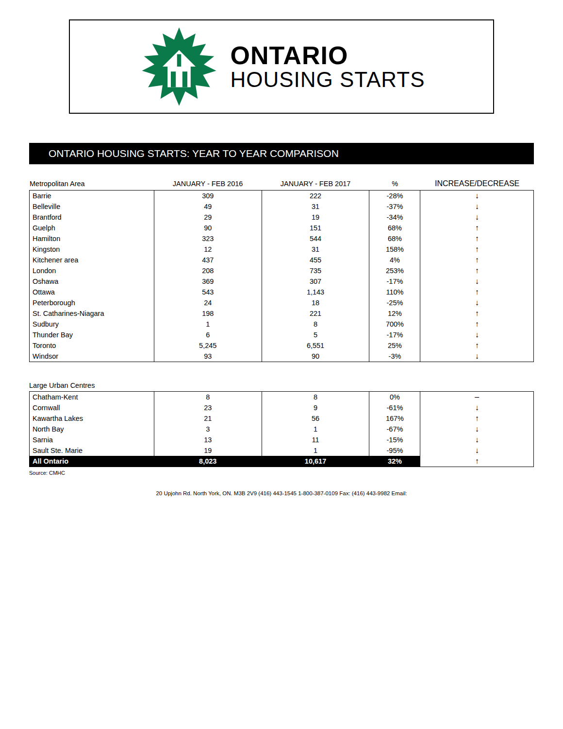ONTARIO
HOUSING STARTS
ONTARIO HOUSING STARTS: YEAR TO YEAR COMPARISON
| Metropolitan Area | JANUARY - FEB 2016 | JANUARY - FEB 2017 | % | INCREASE/DECREASE |
| Barrie | 309 | 222 | -28% | ↓ |
| Belleville | 49 | 31 | -37% | ↓ |
| Brantford | 29 | 19 | -34% | ↓ |
| Guelph | 90 | 151 | 68% | ↑ |
| Hamilton | 323 | 544 | 68% | ↑ |
| Kingston | 12 | 31 | 158% | ↑ |
| Kitchener area | 437 | 455 | 4% | ↑ |
| London | 208 | 735 | 253% | ↑ |
| Oshawa | 369 | 307 | -17% | ↓ |
| Ottawa | 543 | 1,143 | 110% | ↑ |
| Peterborough | 24 | 18 | -25% | ↓ |
| St. Catharines-Niagara | 198 | 221 | 12% | ↑ |
| Sudbury | 1 | 8 | 700% | ↑ |
| Thunder Bay | 6 | 5 | -17% | ↓ |
| Toronto | 5,245 | 6,551 | 25% | ↑ |
| Windsor | 93 | 90 | -3% | ↓ |
Large Urban Centres
| Chatham-Kent | 8 | 8 | 0% | – |
| Cornwall | 23 | 9 | -61% | ↓ |
| Kawartha Lakes | 21 | 56 | 167% | ↑ |
| North Bay | 3 | 1 | -67% | ↓ |
| Sarnia | 13 | 11 | -15% | ↓ |
| Sault Ste. Marie | 19 | 1 | -95% | ↓ |
| All Ontario | 8,023 | 10,617 | 32% | ↑ |
Source: CMHC
20 Upjohn Rd. North York, ON. M3B 2V9 (416) 443-1545 1-800-387-0109 Fax: (416) 443-9982 Email: